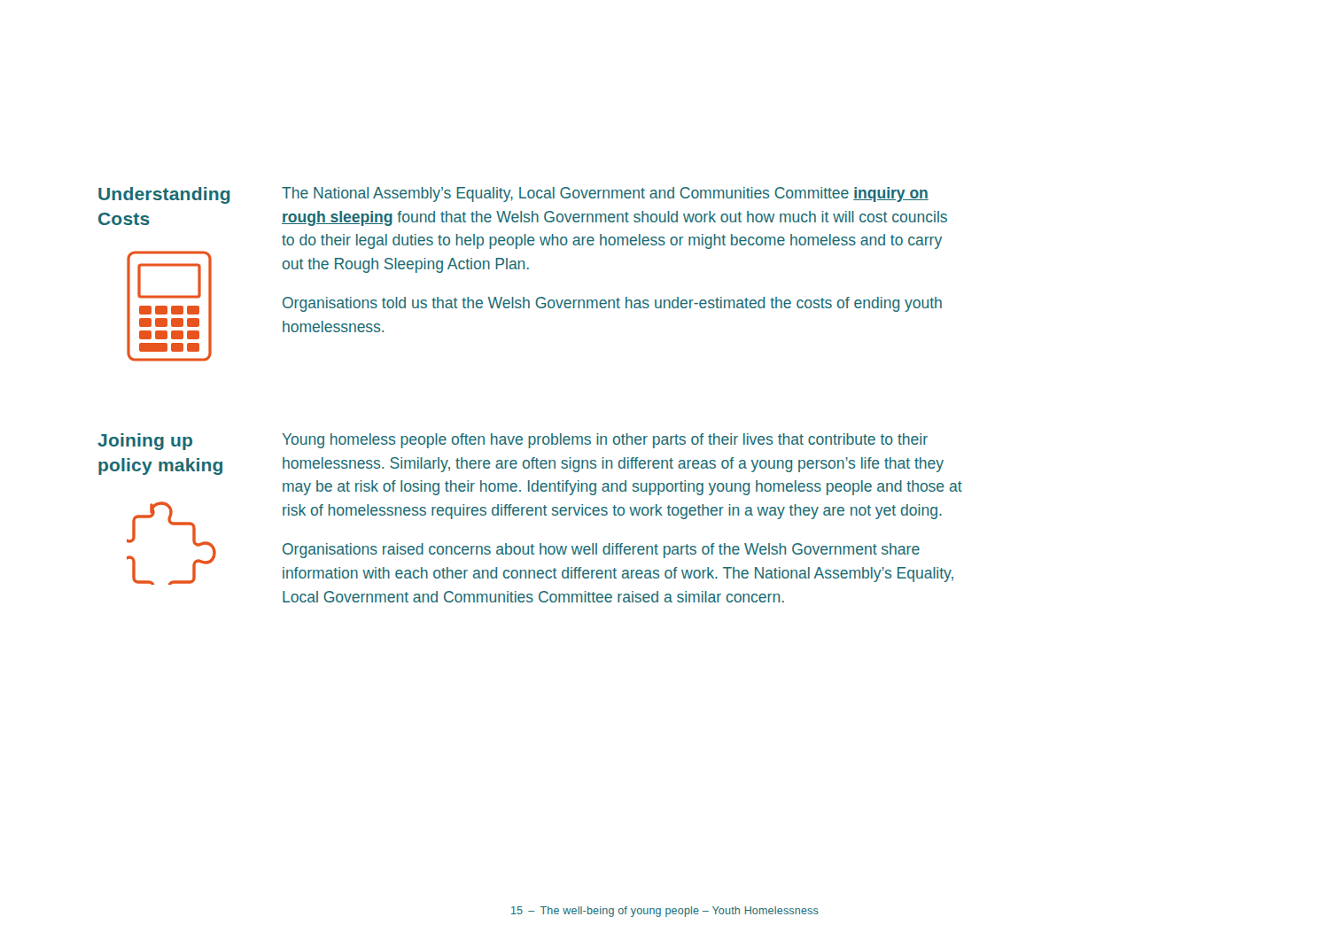Understanding
Costs
The National Assembly’s Equality, Local Government and Communities Committee inquiry on rough sleeping found that the Welsh Government should work out how much it will cost councils to do their legal duties to help people who are homeless or might become homeless and to carry out the Rough Sleeping Action Plan.
Organisations told us that the Welsh Government has under-estimated the costs of ending youth homelessness.
Joining up
policy making
Young homeless people often have problems in other parts of their lives that contribute to their homelessness. Similarly, there are often signs in different areas of a young person’s life that they may be at risk of losing their home. Identifying and supporting young homeless people and those at risk of homelessness requires different services to work together in a way they are not yet doing.
Organisations raised concerns about how well different parts of the Welsh Government share information with each other and connect different areas of work. The National Assembly’s Equality, Local Government and Communities Committee raised a similar concern.
15–The well-being of young people – Youth Homelessness